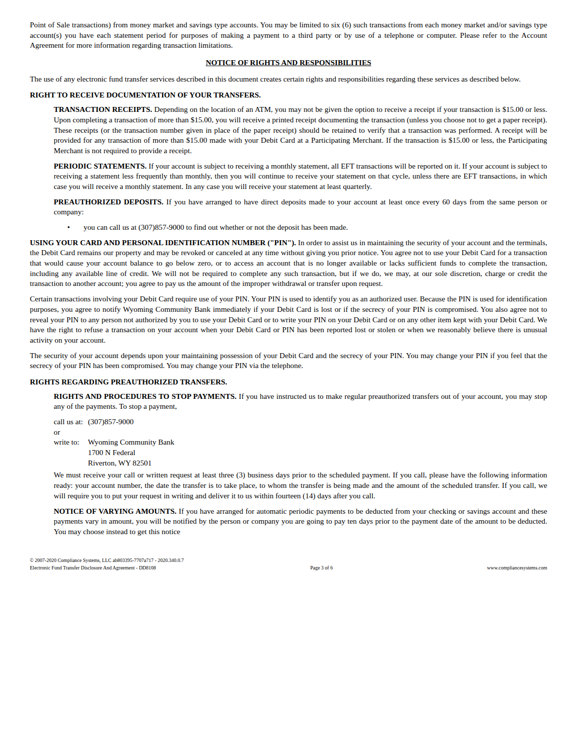Point of Sale transactions) from money market and savings type accounts. You may be limited to six (6) such transactions from each money market and/or savings type account(s) you have each statement period for purposes of making a payment to a third party or by use of a telephone or computer. Please refer to the Account Agreement for more information regarding transaction limitations.
NOTICE OF RIGHTS AND RESPONSIBILITIES
The use of any electronic fund transfer services described in this document creates certain rights and responsibilities regarding these services as described below.
RIGHT TO RECEIVE DOCUMENTATION OF YOUR TRANSFERS.
TRANSACTION RECEIPTS. Depending on the location of an ATM, you may not be given the option to receive a receipt if your transaction is $15.00 or less. Upon completing a transaction of more than $15.00, you will receive a printed receipt documenting the transaction (unless you choose not to get a paper receipt). These receipts (or the transaction number given in place of the paper receipt) should be retained to verify that a transaction was performed. A receipt will be provided for any transaction of more than $15.00 made with your Debit Card at a Participating Merchant. If the transaction is $15.00 or less, the Participating Merchant is not required to provide a receipt.
PERIODIC STATEMENTS. If your account is subject to receiving a monthly statement, all EFT transactions will be reported on it. If your account is subject to receiving a statement less frequently than monthly, then you will continue to receive your statement on that cycle, unless there are EFT transactions, in which case you will receive a monthly statement. In any case you will receive your statement at least quarterly.
PREAUTHORIZED DEPOSITS. If you have arranged to have direct deposits made to your account at least once every 60 days from the same person or company:
• you can call us at (307)857-9000 to find out whether or not the deposit has been made.
USING YOUR CARD AND PERSONAL IDENTIFICATION NUMBER ("PIN"). In order to assist us in maintaining the security of your account and the terminals, the Debit Card remains our property and may be revoked or canceled at any time without giving you prior notice. You agree not to use your Debit Card for a transaction that would cause your account balance to go below zero, or to access an account that is no longer available or lacks sufficient funds to complete the transaction, including any available line of credit. We will not be required to complete any such transaction, but if we do, we may, at our sole discretion, charge or credit the transaction to another account; you agree to pay us the amount of the improper withdrawal or transfer upon request.
Certain transactions involving your Debit Card require use of your PIN. Your PIN is used to identify you as an authorized user. Because the PIN is used for identification purposes, you agree to notify Wyoming Community Bank immediately if your Debit Card is lost or if the secrecy of your PIN is compromised. You also agree not to reveal your PIN to any person not authorized by you to use your Debit Card or to write your PIN on your Debit Card or on any other item kept with your Debit Card. We have the right to refuse a transaction on your account when your Debit Card or PIN has been reported lost or stolen or when we reasonably believe there is unusual activity on your account.
The security of your account depends upon your maintaining possession of your Debit Card and the secrecy of your PIN. You may change your PIN if you feel that the secrecy of your PIN has been compromised. You may change your PIN via the telephone.
RIGHTS REGARDING PREAUTHORIZED TRANSFERS.
RIGHTS AND PROCEDURES TO STOP PAYMENTS. If you have instructed us to make regular preauthorized transfers out of your account, you may stop any of the payments. To stop a payment,
| call us at: | (307)857-9000 |
| or | |
| write to: | Wyoming Community Bank 1700 N Federal Riverton, WY 82501 |
We must receive your call or written request at least three (3) business days prior to the scheduled payment. If you call, please have the following information ready: your account number, the date the transfer is to take place, to whom the transfer is being made and the amount of the scheduled transfer. If you call, we will require you to put your request in writing and deliver it to us within fourteen (14) days after you call.
NOTICE OF VARYING AMOUNTS. If you have arranged for automatic periodic payments to be deducted from your checking or savings account and these payments vary in amount, you will be notified by the person or company you are going to pay ten days prior to the payment date of the amount to be deducted. You may choose instead to get this notice
© 2007-2020 Compliance Systems, LLC ab803395-7707a717 - 2020.340.0.7
Electronic Fund Transfer Disclosure And Agreement - DD8108 Page 3 of 6 www.compliancesystems.com